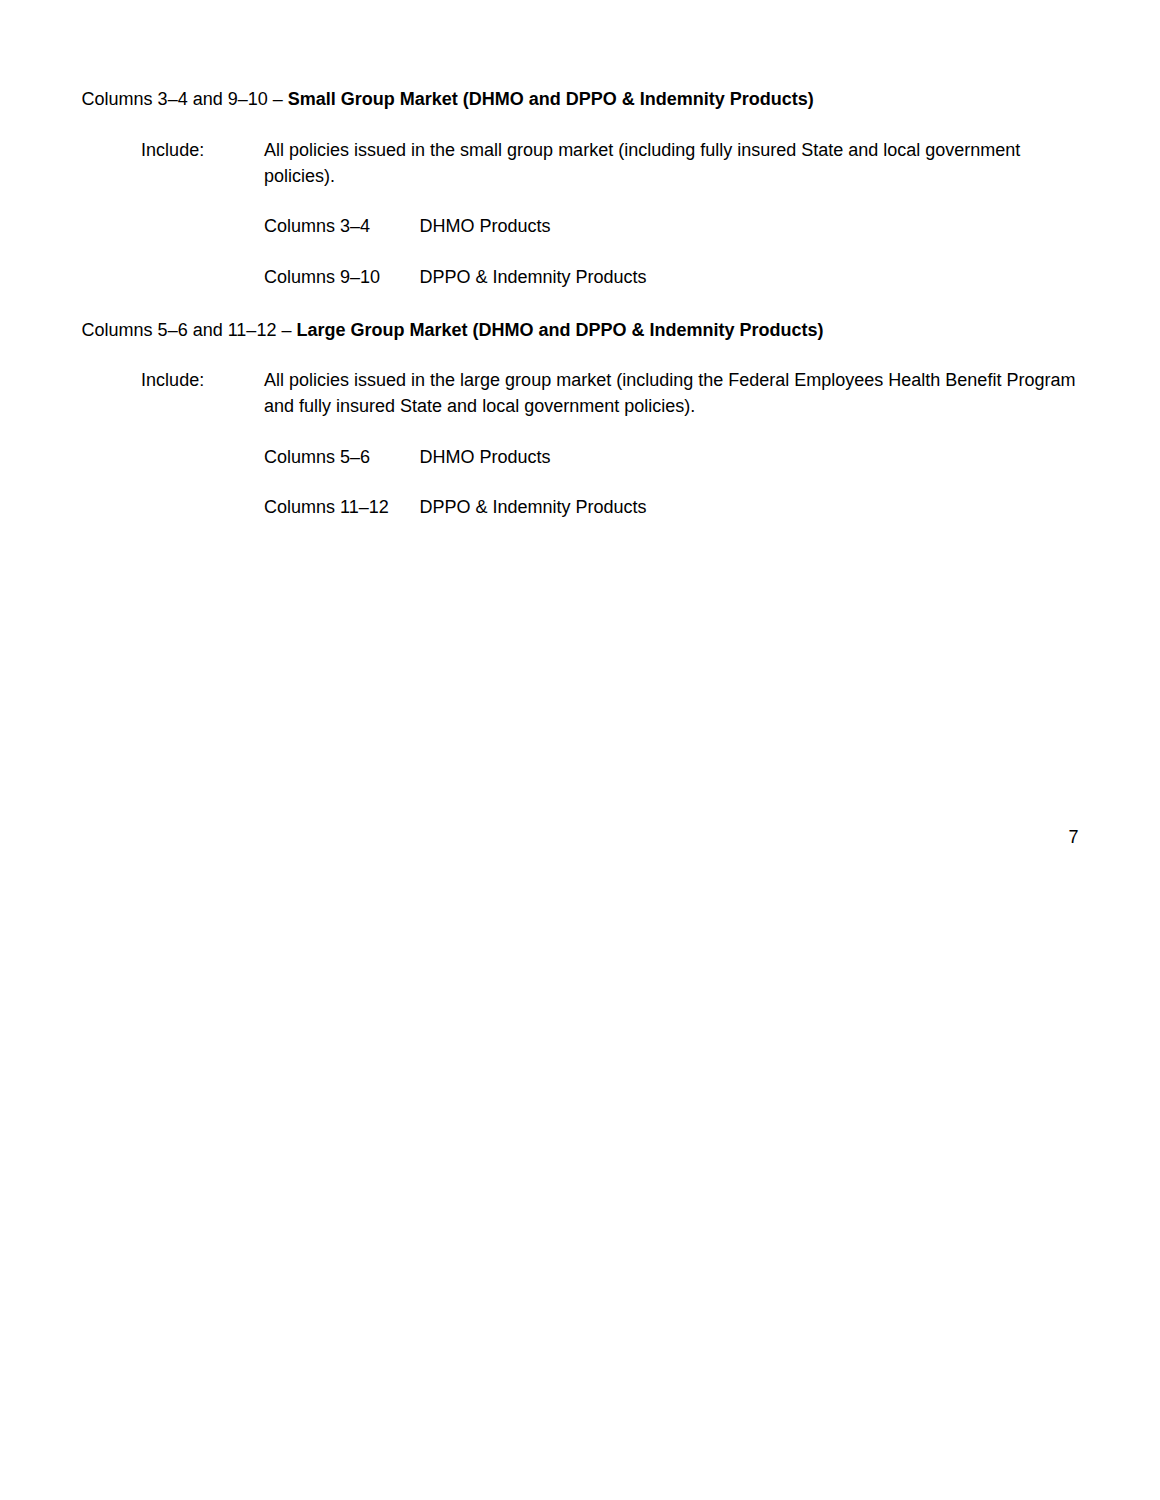Columns 3–4 and 9–10 – Small Group Market (DHMO and DPPO & Indemnity Products)
| Include: | All policies issued in the small group market (including fully insured State and local government policies). |
| | / Columns 3–4 / DHMO Products / / Columns 9–10 / DPPO & Indemnity Products / |
Columns 5–6 and 11–12 – Large Group Market (DHMO and DPPO & Indemnity Products)
| Include: | All policies issued in the large group market (including the Federal Employees Health Benefit Program and fully insured State and local government policies). |
| | / Columns 5–6 / DHMO Products / / Columns 11–12 / DPPO & Indemnity Products / |
7